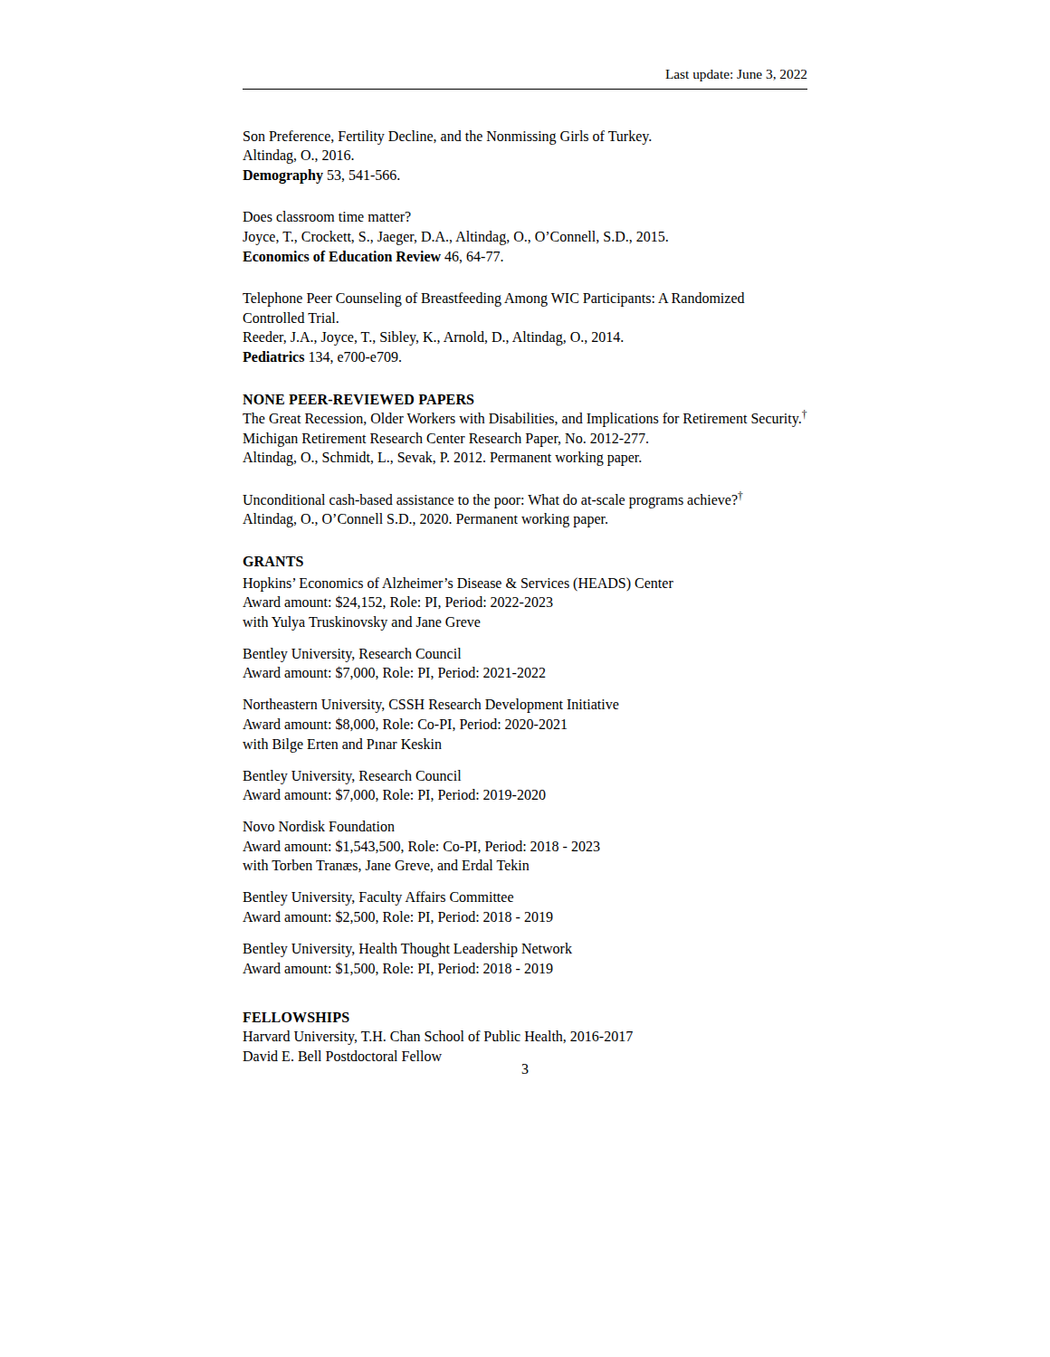Last update: June 3, 2022
Son Preference, Fertility Decline, and the Nonmissing Girls of Turkey.
Altindag, O., 2016.
Demography 53, 541-566.
Does classroom time matter?
Joyce, T., Crockett, S., Jaeger, D.A., Altindag, O., O’Connell, S.D., 2015.
Economics of Education Review 46, 64-77.
Telephone Peer Counseling of Breastfeeding Among WIC Participants: A Randomized
Controlled Trial.
Reeder, J.A., Joyce, T., Sibley, K., Arnold, D., Altindag, O., 2014.
Pediatrics 134, e700-e709.
NONE PEER-REVIEWED PAPERS
The Great Recession, Older Workers with Disabilities, and Implications for Retirement Security.†
Michigan Retirement Research Center Research Paper, No. 2012-277.
Altindag, O., Schmidt, L., Sevak, P. 2012. Permanent working paper.
Unconditional cash-based assistance to the poor: What do at-scale programs achieve?†
Altindag, O., O’Connell S.D., 2020. Permanent working paper.
GRANTS
Hopkins’ Economics of Alzheimer’s Disease & Services (HEADS) Center
Award amount: $24,152, Role: PI, Period: 2022-2023
with Yulya Truskinovsky and Jane Greve
Bentley University, Research Council
Award amount: $7,000, Role: PI, Period: 2021-2022
Northeastern University, CSSH Research Development Initiative
Award amount: $8,000, Role: Co-PI, Period: 2020-2021
with Bilge Erten and Pınar Keskin
Bentley University, Research Council
Award amount: $7,000, Role: PI, Period: 2019-2020
Novo Nordisk Foundation
Award amount: $1,543,500, Role: Co-PI, Period: 2018 - 2023
with Torben Tranæs, Jane Greve, and Erdal Tekin
Bentley University, Faculty Affairs Committee
Award amount: $2,500, Role: PI, Period: 2018 - 2019
Bentley University, Health Thought Leadership Network
Award amount: $1,500, Role: PI, Period: 2018 - 2019
FELLOWSHIPS
Harvard University, T.H. Chan School of Public Health, 2016-2017
David E. Bell Postdoctoral Fellow
3